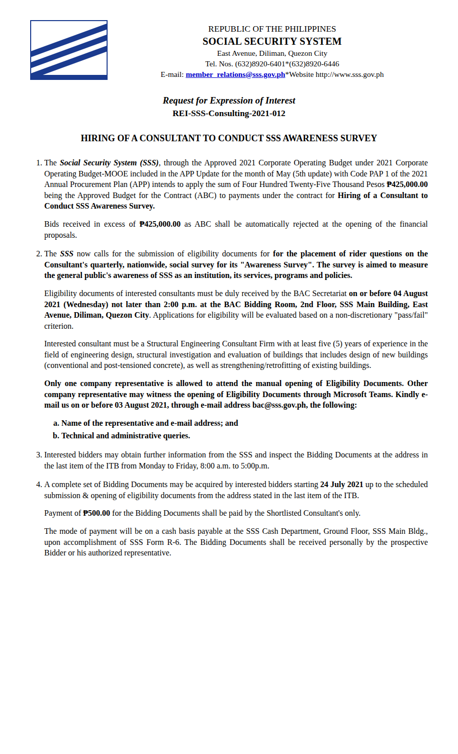REPUBLIC OF THE PHILIPPINES
SOCIAL SECURITY SYSTEM
East Avenue, Diliman, Quezon City
Tel. Nos. (632)8920-6401*(632)8920-6446
E-mail: member_relations@sss.gov.ph*Website http://www.sss.gov.ph
Request for Expression of Interest
REI-SSS-Consulting-2021-012
HIRING OF A CONSULTANT TO CONDUCT SSS AWARENESS SURVEY
The Social Security System (SSS), through the Approved 2021 Corporate Operating Budget under 2021 Corporate Operating Budget-MOOE included in the APP Update for the month of May (5th update) with Code PAP 1 of the 2021 Annual Procurement Plan (APP) intends to apply the sum of Four Hundred Twenty-Five Thousand Pesos ₱425,000.00 being the Approved Budget for the Contract (ABC) to payments under the contract for Hiring of a Consultant to Conduct SSS Awareness Survey.
Bids received in excess of ₱425,000.00 as ABC shall be automatically rejected at the opening of the financial proposals.
The SSS now calls for the submission of eligibility documents for for the placement of rider questions on the Consultant's quarterly, nationwide, social survey for its "Awareness Survey". The survey is aimed to measure the general public's awareness of SSS as an institution, its services, programs and policies.
Eligibility documents of interested consultants must be duly received by the BAC Secretariat on or before 04 August 2021 (Wednesday) not later than 2:00 p.m. at the BAC Bidding Room, 2nd Floor, SSS Main Building, East Avenue, Diliman, Quezon City. Applications for eligibility will be evaluated based on a non-discretionary "pass/fail" criterion.
Interested consultant must be a Structural Engineering Consultant Firm with at least five (5) years of experience in the field of engineering design, structural investigation and evaluation of buildings that includes design of new buildings (conventional and post-tensioned concrete), as well as strengthening/retrofitting of existing buildings.
Only one company representative is allowed to attend the manual opening of Eligibility Documents. Other company representative may witness the opening of Eligibility Documents through Microsoft Teams. Kindly e-mail us on or before 03 August 2021, through e-mail address bac@sss.gov.ph, the following:
Name of the representative and e-mail address; and
Technical and administrative queries.
Interested bidders may obtain further information from the SSS and inspect the Bidding Documents at the address in the last item of the ITB from Monday to Friday, 8:00 a.m. to 5:00p.m.
A complete set of Bidding Documents may be acquired by interested bidders starting 24 July 2021 up to the scheduled submission & opening of eligibility documents from the address stated in the last item of the ITB.
Payment of ₱500.00 for the Bidding Documents shall be paid by the Shortlisted Consultant's only.
The mode of payment will be on a cash basis payable at the SSS Cash Department, Ground Floor, SSS Main Bldg., upon accomplishment of SSS Form R-6. The Bidding Documents shall be received personally by the prospective Bidder or his authorized representative.